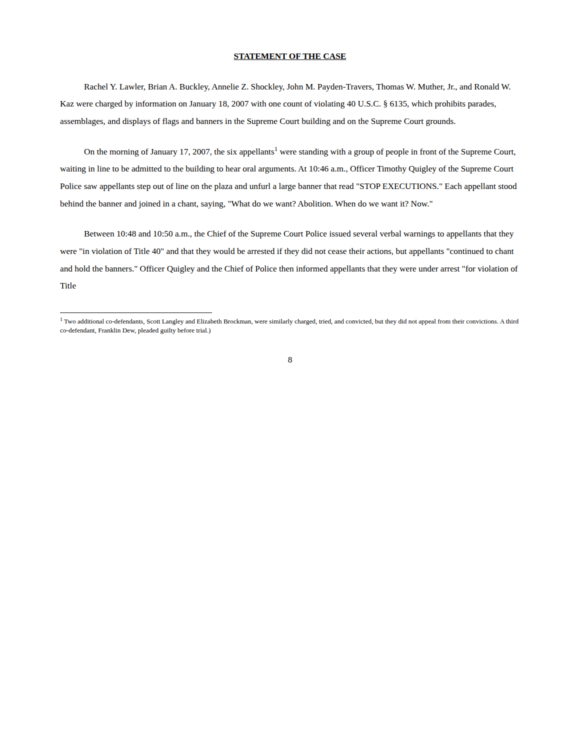STATEMENT OF THE CASE
Rachel Y. Lawler, Brian A. Buckley, Annelie Z. Shockley, John M. Payden-Travers, Thomas W. Muther, Jr., and Ronald W. Kaz were charged by information on January 18, 2007 with one count of violating 40 U.S.C. § 6135, which prohibits parades, assemblages, and displays of flags and banners in the Supreme Court building and on the Supreme Court grounds.
On the morning of January 17, 2007, the six appellants1 were standing with a group of people in front of the Supreme Court, waiting in line to be admitted to the building to hear oral arguments. At 10:46 a.m., Officer Timothy Quigley of the Supreme Court Police saw appellants step out of line on the plaza and unfurl a large banner that read "STOP EXECUTIONS." Each appellant stood behind the banner and joined in a chant, saying, "What do we want? Abolition. When do we want it? Now."
Between 10:48 and 10:50 a.m., the Chief of the Supreme Court Police issued several verbal warnings to appellants that they were "in violation of Title 40" and that they would be arrested if they did not cease their actions, but appellants "continued to chant and hold the banners." Officer Quigley and the Chief of Police then informed appellants that they were under arrest "for violation of Title
1 Two additional co-defendants, Scott Langley and Elizabeth Brockman, were similarly charged, tried, and convicted, but they did not appeal from their convictions. A third co-defendant, Franklin Dew, pleaded guilty before trial.)
8